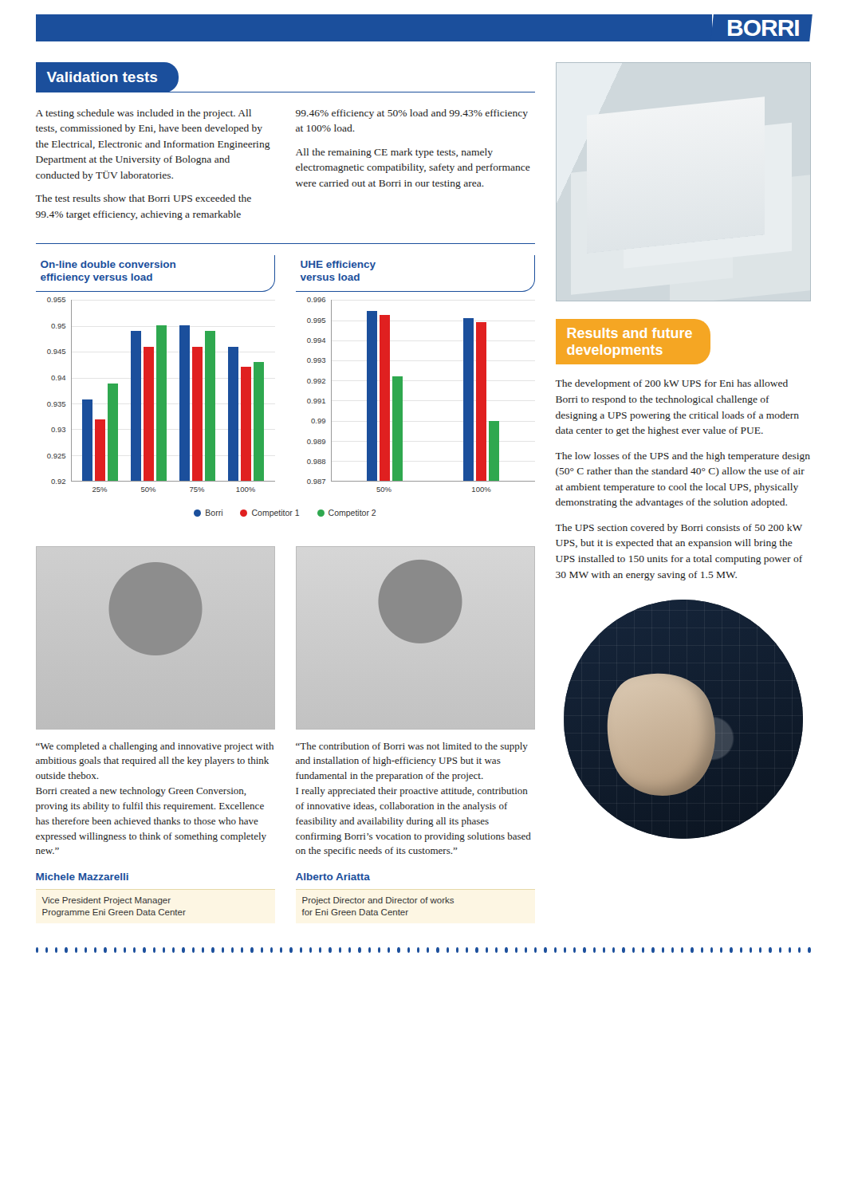BORRI
Validation tests
A testing schedule was included in the project. All tests, commissioned by Eni, have been developed by the Electrical, Electronic and Information Engineering Department at the University of Bologna and conducted by TÜV laboratories.
The test results show that Borri UPS exceeded the 99.4% target efficiency, achieving a remarkable 99.46% efficiency at 50% load and 99.43% efficiency at 100% load.
All the remaining CE mark type tests, namely electromagnetic compatibility, safety and performance were carried out at Borri in our testing area.
On-line double conversion
efficiency versus load
0.955 0.95 0.945 0.94 0.935 0.93 0.925 0.92
25% 50% 75% 100%
UHE efficiency
versus load
0.996 0.995 0.994 0.993 0.992 0.991 0.99 0.989 0.988 0.987
50% 100%
Borri Competitor 1 Competitor 2
“We completed a challenging and innovative project with ambitious goals that required all the key players to think outside thebox.
Borri created a new technology Green Conversion, proving its ability to fulfil this requirement. Excellence has therefore been achieved thanks to those who have expressed willingness to think of something completely new.”
Michele Mazzarelli
Vice President Project Manager
Programme Eni Green Data Center
“The contribution of Borri was not limited to the supply and installation of high-efficiency UPS but it was fundamental in the preparation of the project.
I really appreciated their proactive attitude, contribution of innovative ideas, collaboration in the analysis of feasibility and availability during all its phases confirming Borri’s vocation to providing solutions based on the specific needs of its customers.”
Alberto Ariatta
Project Director and Director of works
for Eni Green Data Center
Results and future
developments
The development of 200 kW UPS for Eni has allowed Borri to respond to the technological challenge of designing a UPS powering the critical loads of a modern data center to get the highest ever value of PUE.
The low losses of the UPS and the high temperature design (50° C rather than the standard 40° C) allow the use of air at ambient temperature to cool the local UPS, physically demonstrating the advantages of the solution adopted.
The UPS section covered by Borri consists of 50 200 kW UPS, but it is expected that an expansion will bring the UPS installed to 150 units for a total computing power of 30 MW with an energy saving of 1.5 MW.